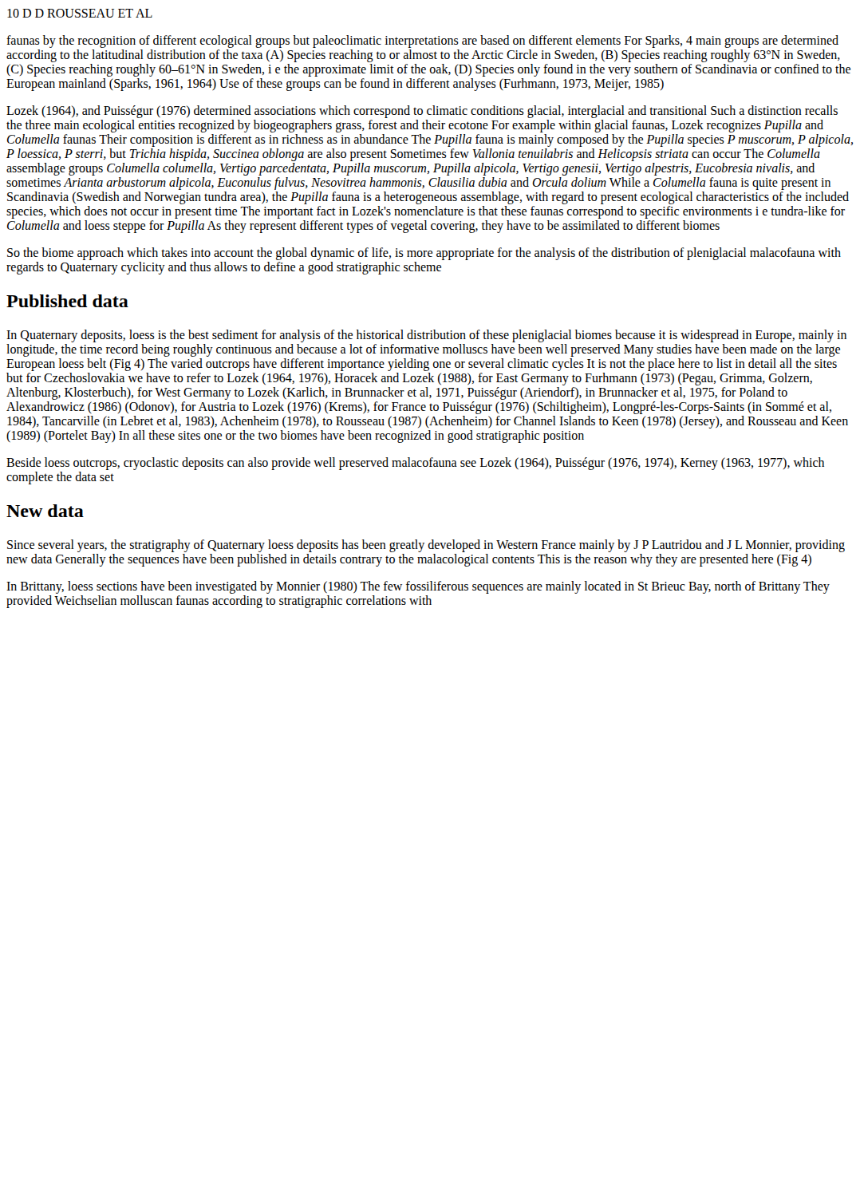10 D D ROUSSEAU ET AL
faunas by the recognition of different ecological groups but paleoclimatic interpretations are based on different elements For Sparks, 4 main groups are determined according to the latitudinal distribution of the taxa (A) Species reaching to or almost to the Arctic Circle in Sweden, (B) Species reaching roughly 63°N in Sweden, (C) Species reaching roughly 60–61°N in Sweden, i e the approximate limit of the oak, (D) Species only found in the very southern of Scandinavia or confined to the European mainland (Sparks, 1961, 1964) Use of these groups can be found in different analyses (Furhmann, 1973, Meijer, 1985)
Lozek (1964), and Puisségur (1976) determined associations which correspond to climatic conditions glacial, interglacial and transitional Such a distinction recalls the three main ecological entities recognized by biogeographers grass, forest and their ecotone For example within glacial faunas, Lozek recognizes Pupilla and Columella faunas Their composition is different as in richness as in abundance The Pupilla fauna is mainly composed by the Pupilla species P muscorum, P alpicola, P loessica, P sterri, but Trichia hispida, Succinea oblonga are also present Sometimes few Vallonia tenuilabris and Helicopsis striata can occur The Columella assemblage groups Columella columella, Vertigo parcedentata, Pupilla muscorum, Pupilla alpicola, Vertigo genesii, Vertigo alpestris, Eucobresia nivalis, and sometimes Arianta arbustorum alpicola, Euconulus fulvus, Nesovitrea hammonis, Clausilia dubia and Orcula dolium While a Columella fauna is quite present in Scandinavia (Swedish and Norwegian tundra area), the Pupilla fauna is a heterogeneous assemblage, with regard to present ecological characteristics of the included species, which does not occur in present time The important fact in Lozek's nomenclature is that these faunas correspond to specific environments i e tundra-like for Columella and loess steppe for Pupilla As they represent different types of vegetal covering, they have to be assimilated to different biomes
So the biome approach which takes into account the global dynamic of life, is more appropriate for the analysis of the distribution of pleniglacial malacofauna with regards to Quaternary cyclicity and thus allows to define a good stratigraphic scheme
Published data
In Quaternary deposits, loess is the best sediment for analysis of the historical distribution of these pleniglacial biomes because it is widespread in Europe, mainly in longitude, the time record being roughly continuous and because a lot of informative molluscs have been well preserved Many studies have been made on the large European loess belt (Fig 4) The varied outcrops have different importance yielding one or several climatic cycles It is not the place here to list in detail all the sites but for Czechoslovakia we have to refer to Lozek (1964, 1976), Horacek and Lozek (1988), for East Germany to Furhmann (1973) (Pegau, Grimma, Golzern, Altenburg, Klosterbuch), for West Germany to Lozek (Karlich, in Brunnacker et al, 1971, Puisségur (Ariendorf), in Brunnacker et al, 1975, for Poland to Alexandrowicz (1986) (Odonov), for Austria to Lozek (1976) (Krems), for France to Puisségur (1976) (Schiltigheim), Longpré-les-Corps-Saints (in Sommé et al, 1984), Tancarville (in Lebret et al, 1983), Achenheim (1978), to Rousseau (1987) (Achenheim) for Channel Islands to Keen (1978) (Jersey), and Rousseau and Keen (1989) (Portelet Bay) In all these sites one or the two biomes have been recognized in good stratigraphic position
Beside loess outcrops, cryoclastic deposits can also provide well preserved malacofauna see Lozek (1964), Puisségur (1976, 1974), Kerney (1963, 1977), which complete the data set
New data
Since several years, the stratigraphy of Quaternary loess deposits has been greatly developed in Western France mainly by J P Lautridou and J L Monnier, providing new data Generally the sequences have been published in details contrary to the malacological contents This is the reason why they are presented here (Fig 4)
In Brittany, loess sections have been investigated by Monnier (1980) The few fossiliferous sequences are mainly located in St Brieuc Bay, north of Brittany They provided Weichselian molluscan faunas according to stratigraphic correlations with